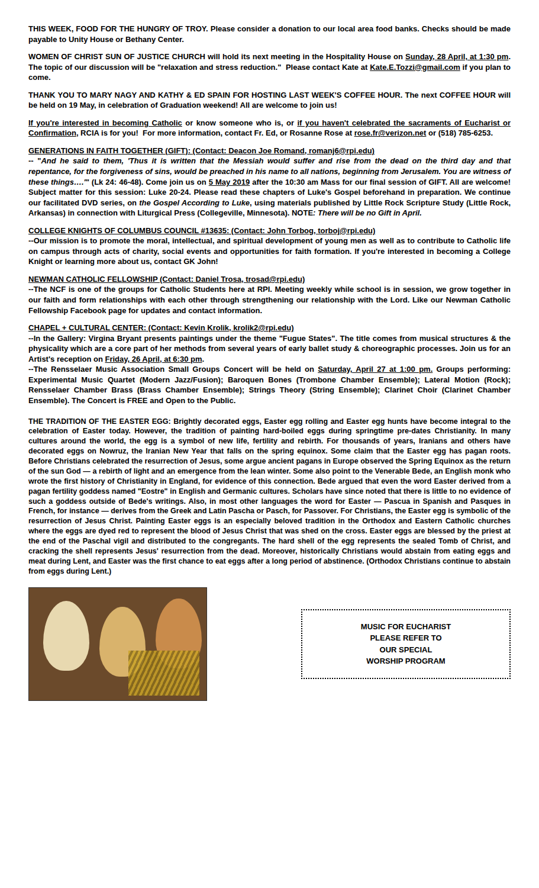THIS WEEK, FOOD FOR THE HUNGRY OF TROY. Please consider a donation to our local area food banks. Checks should be made payable to Unity House or Bethany Center.
WOMEN OF CHRIST SUN OF JUSTICE CHURCH will hold its next meeting in the Hospitality House on Sunday, 28 April, at 1:30 pm. The topic of our discussion will be "relaxation and stress reduction." Please contact Kate at Kate.E.Tozzi@gmail.com if you plan to come.
THANK YOU TO MARY NAGY AND KATHY & ED SPAIN FOR HOSTING LAST WEEK'S COFFEE HOUR. The next COFFEE HOUR will be held on 19 May, in celebration of Graduation weekend! All are welcome to join us!
If you're interested in becoming Catholic or know someone who is, or if you haven't celebrated the sacraments of Eucharist or Confirmation, RCIA is for you! For more information, contact Fr. Ed, or Rosanne Rose at rose.fr@verizon.net or (518) 785-6253.
GENERATIONS IN FAITH TOGETHER (GIFT): (Contact: Deacon Joe Romand, romanj6@rpi.edu)
-- "And he said to them, 'Thus it is written that the Messiah would suffer and rise from the dead on the third day and that repentance, for the forgiveness of sins, would be preached in his name to all nations, beginning from Jerusalem. You are witness of these things….'" (Lk 24: 46-48). Come join us on 5 May 2019 after the 10:30 am Mass for our final session of GIFT. All are welcome! Subject matter for this session: Luke 20-24. Please read these chapters of Luke's Gospel beforehand in preparation. We continue our facilitated DVD series, on the Gospel According to Luke, using materials published by Little Rock Scripture Study (Little Rock, Arkansas) in connection with Liturgical Press (Collegeville, Minnesota). NOTE: There will be no Gift in April.
COLLEGE KNIGHTS OF COLUMBUS COUNCIL #13635: (Contact: John Torbog, torboj@rpi.edu)
--Our mission is to promote the moral, intellectual, and spiritual development of young men as well as to contribute to Catholic life on campus through acts of charity, social events and opportunities for faith formation. If you're interested in becoming a College Knight or learning more about us, contact GK John!
NEWMAN CATHOLIC FELLOWSHIP (Contact: Daniel Trosa, trosad@rpi.edu)
--The NCF is one of the groups for Catholic Students here at RPI. Meeting weekly while school is in session, we grow together in our faith and form relationships with each other through strengthening our relationship with the Lord. Like our Newman Catholic Fellowship Facebook page for updates and contact information.
CHAPEL + CULTURAL CENTER: (Contact: Kevin Krolik, krolik2@rpi.edu)
--In the Gallery: Virgina Bryant presents paintings under the theme "Fugue States". The title comes from musical structures & the physicality which are a core part of her methods from several years of early ballet study & choreographic processes. Join us for an Artist's reception on Friday, 26 April, at 6:30 pm.
--The Rensselaer Music Association Small Groups Concert will be held on Saturday, April 27 at 1:00 pm. Groups performing: Experimental Music Quartet (Modern Jazz/Fusion); Baroquen Bones (Trombone Chamber Ensemble); Lateral Motion (Rock); Rensselaer Chamber Brass (Brass Chamber Ensemble); Strings Theory (String Ensemble); Clarinet Choir (Clarinet Chamber Ensemble). The Concert is FREE and Open to the Public.
THE TRADITION OF THE EASTER EGG: Brightly decorated eggs, Easter egg rolling and Easter egg hunts have become integral to the celebration of Easter today. However, the tradition of painting hard-boiled eggs during springtime pre-dates Christianity. In many cultures around the world, the egg is a symbol of new life, fertility and rebirth. For thousands of years, Iranians and others have decorated eggs on Nowruz, the Iranian New Year that falls on the spring equinox. Some claim that the Easter egg has pagan roots. Before Christians celebrated the resurrection of Jesus, some argue ancient pagans in Europe observed the Spring Equinox as the return of the sun God — a rebirth of light and an emergence from the lean winter. Some also point to the Venerable Bede, an English monk who wrote the first history of Christianity in England, for evidence of this connection. Bede argued that even the word Easter derived from a pagan fertility goddess named "Eostre" in English and Germanic cultures. Scholars have since noted that there is little to no evidence of such a goddess outside of Bede's writings. Also, in most other languages the word for Easter — Pascua in Spanish and Pasques in French, for instance — derives from the Greek and Latin Pascha or Pasch, for Passover. For Christians, the Easter egg is symbolic of the resurrection of Jesus Christ. Painting Easter eggs is an especially beloved tradition in the Orthodox and Eastern Catholic churches where the eggs are dyed red to represent the blood of Jesus Christ that was shed on the cross. Easter eggs are blessed by the priest at the end of the Paschal vigil and distributed to the congregants. The hard shell of the egg represents the sealed Tomb of Christ, and cracking the shell represents Jesus' resurrection from the dead. Moreover, historically Christians would abstain from eating eggs and meat during Lent, and Easter was the first chance to eat eggs after a long period of abstinence. (Orthodox Christians continue to abstain from eggs during Lent.)
MUSIC FOR EUCHARIST
PLEASE REFER TO
OUR SPECIAL
WORSHIP PROGRAM